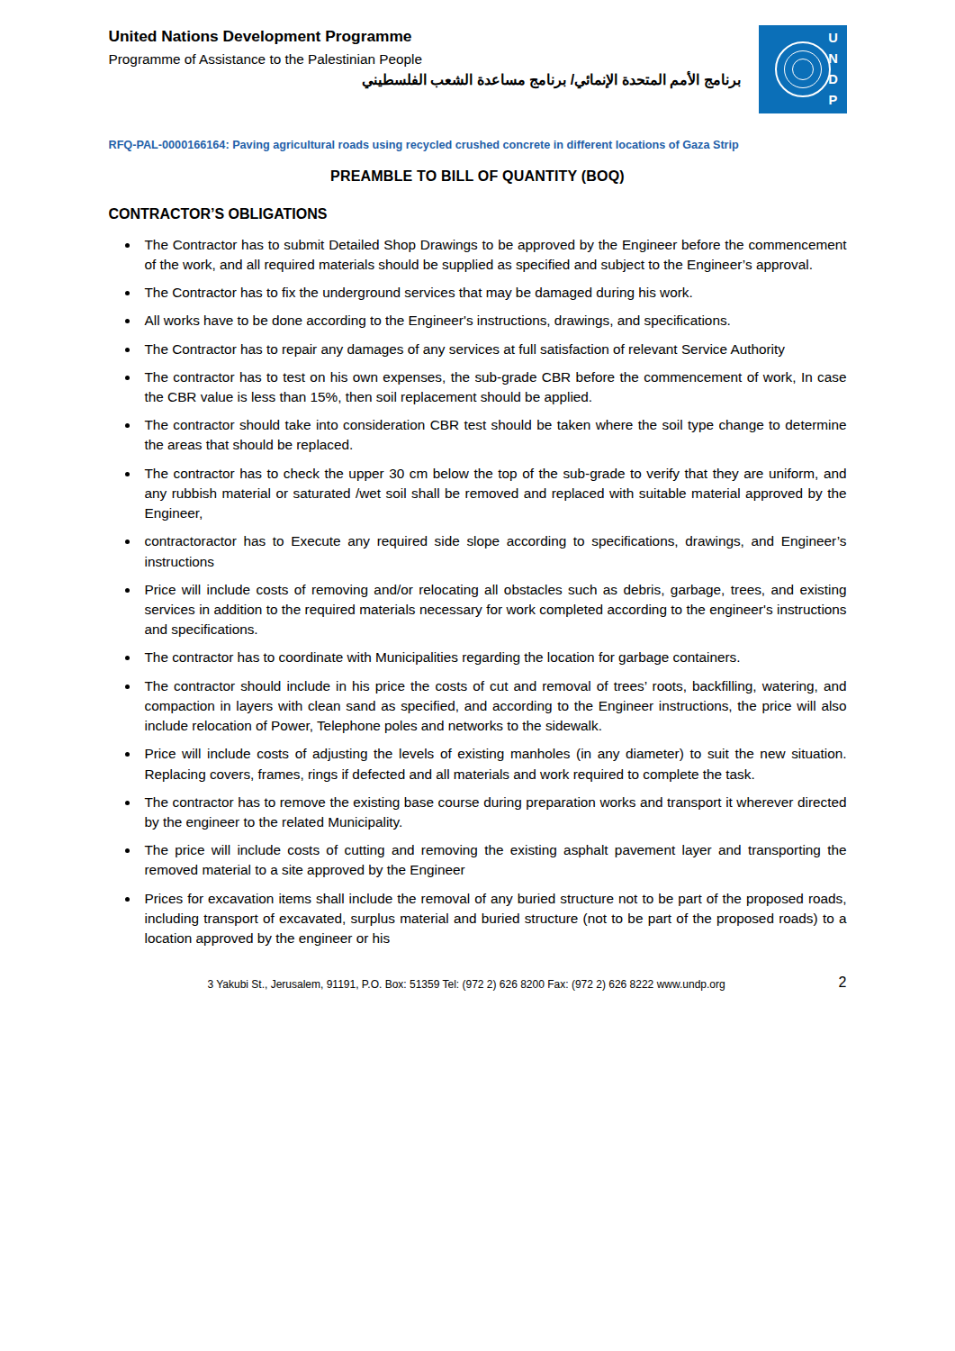United Nations Development Programme
Programme of Assistance to the Palestinian People
برنامج الأمم المتحدة الإنمائي/ برنامج مساعدة الشعب الفلسطيني
UNDP
RFQ-PAL-0000166164: Paving agricultural roads using recycled crushed concrete in different locations of Gaza Strip
PREAMBLE TO BILL OF QUANTITY (BOQ)
CONTRACTOR’S OBLIGATIONS
The Contractor has to submit Detailed Shop Drawings to be approved by the Engineer before the commencement of the work, and all required materials should be supplied as specified and subject to the Engineer’s approval.
The Contractor has to fix the underground services that may be damaged during his work.
All works have to be done according to the Engineer's instructions, drawings, and specifications.
The Contractor has to repair any damages of any services at full satisfaction of relevant Service Authority
The contractor has to test on his own expenses, the sub-grade CBR before the commencement of work, In case the CBR value is less than 15%, then soil replacement should be applied.
The contractor should take into consideration CBR test should be taken where the soil type change to determine the areas that should be replaced.
The contractor has to check the upper 30 cm below the top of the sub-grade to verify that they are uniform, and any rubbish material or saturated /wet soil shall be removed and replaced with suitable material approved by the Engineer,
contractoractor has to Execute any required side slope according to specifications, drawings, and Engineer’s instructions
Price will include costs of removing and/or relocating all obstacles such as debris, garbage, trees, and existing services in addition to the required materials necessary for work completed according to the engineer's instructions and specifications.
The contractor has to coordinate with Municipalities regarding the location for garbage containers.
The contractor should include in his price the costs of cut and removal of trees’ roots, backfilling, watering, and compaction in layers with clean sand as specified, and according to the Engineer instructions, the price will also include relocation of Power, Telephone poles and networks to the sidewalk.
Price will include costs of adjusting the levels of existing manholes (in any diameter) to suit the new situation. Replacing covers, frames, rings if defected and all materials and work required to complete the task.
The contractor has to remove the existing base course during preparation works and transport it wherever directed by the engineer to the related Municipality.
The price will include costs of cutting and removing the existing asphalt pavement layer and transporting the removed material to a site approved by the Engineer
Prices for excavation items shall include the removal of any buried structure not to be part of the proposed roads, including transport of excavated, surplus material and buried structure (not to be part of the proposed roads) to a location approved by the engineer or his
3 Yakubi St., Jerusalem, 91191, P.O. Box: 51359 Tel: (972 2) 626 8200 Fax: (972 2) 626 8222 www.undp.org
2